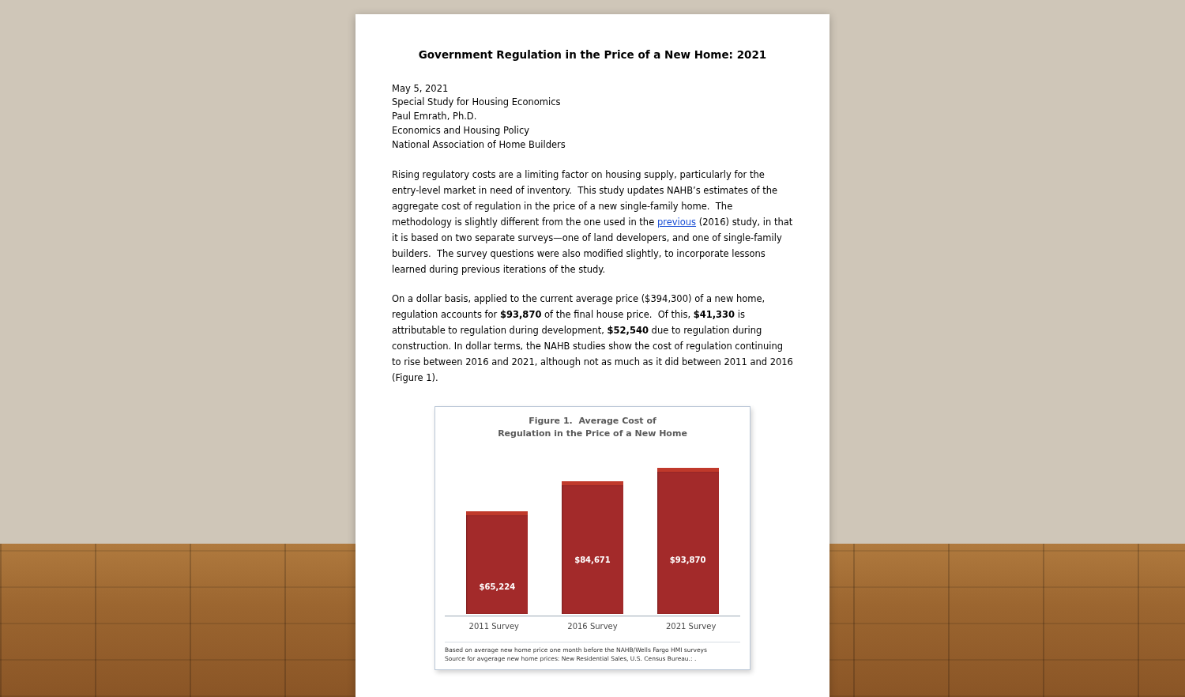Government Regulation in the Price of a New Home: 2021
May 5, 2021
Special Study for Housing Economics
Paul Emrath, Ph.D.
Economics and Housing Policy
National Association of Home Builders
Rising regulatory costs are a limiting factor on housing supply, particularly for the entry-level market in need of inventory. This study updates NAHB’s estimates of the aggregate cost of regulation in the price of a new single-family home. The methodology is slightly different from the one used in the previous (2016) study, in that it is based on two separate surveys—one of land developers, and one of single-family builders. The survey questions were also modified slightly, to incorporate lessons learned during previous iterations of the study.
On a dollar basis, applied to the current average price ($394,300) of a new home, regulation accounts for $93,870 of the final house price. Of this, $41,330 is attributable to regulation during development, $52,540 due to regulation during construction. In dollar terms, the NAHB studies show the cost of regulation continuing to rise between 2016 and 2021, although not as much as it did between 2011 and 2016 (Figure 1).
Figure 1. Average Cost of
Regulation in the Price of a New Home
$65,224
$84,671
$93,870
2011 Survey
2016 Survey
2021 Survey
Based on average new home price one month before the NAHB/Wells Fargo HMI surveys
Source for avgerage new home prices: New Residential Sales, U.S. Census Bureau.: .